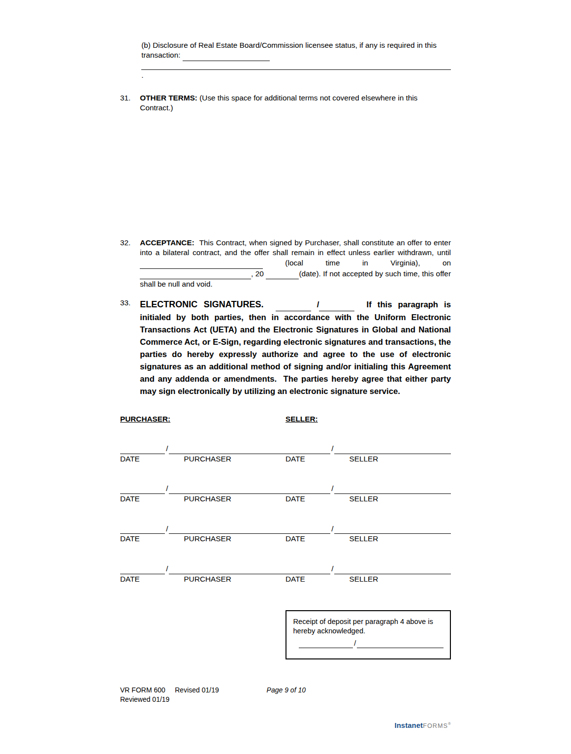(b) Disclosure of Real Estate Board/Commission licensee status, if any is required in this transaction:
.
31.
OTHER TERMS: (Use this space for additional terms not covered elsewhere in this Contract.)
32.
ACCEPTANCE: This Contract, when signed by Purchaser, shall constitute an offer to enter into a bilateral contract, and the offer shall remain in effect unless earlier withdrawn, until (local time in Virginia), on , 20 (date). If not accepted by such time, this offer shall be null and void.
33.
ELECTRONIC SIGNATURES. / If this paragraph is initialed by both parties, then in accordance with the Uniform Electronic Transactions Act (UETA) and the Electronic Signatures in Global and National Commerce Act, or E-Sign, regarding electronic signatures and transactions, the parties do hereby expressly authorize and agree to the use of electronic signatures as an additional method of signing and/or initialing this Agreement and any addenda or amendments. The parties hereby agree that either party may sign electronically by utilizing an electronic signature service.
| PURCHASER: | SELLER: |
| / DATE PURCHASER | / DATE SELLER |
| / DATE PURCHASER | / DATE SELLER |
| / DATE PURCHASER | / DATE SELLER |
| / DATE PURCHASER | / DATE SELLER |
| | Receipt of deposit per paragraph 4 above is hereby acknowledged. / |
VR FORM 600 Revised 01/19
Reviewed 01/19
Page 9 of 10
Instanet FORMS®